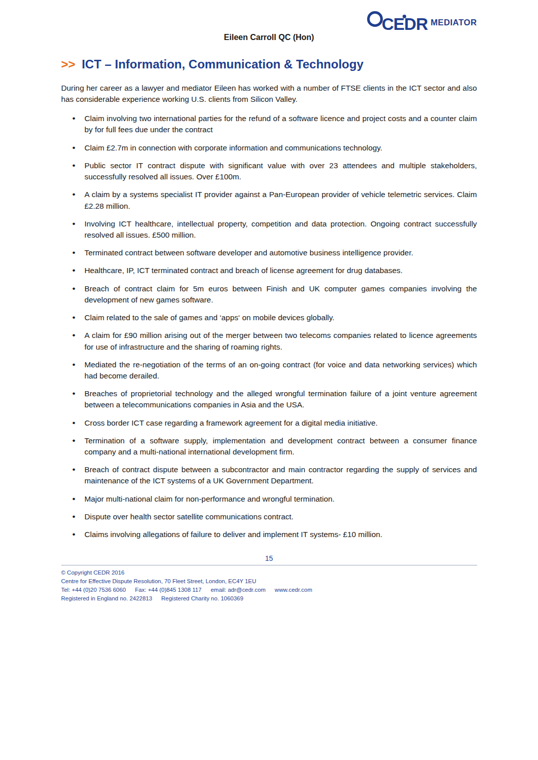CEDR MEDIATOR
Eileen Carroll QC (Hon)
>> ICT – Information, Communication & Technology
During her career as a lawyer and mediator Eileen has worked with a number of FTSE clients in the ICT sector and also has considerable experience working U.S. clients from Silicon Valley.
Claim involving two international parties for the refund of a software licence and project costs and a counter claim by for full fees due under the contract
Claim £2.7m in connection with corporate information and communications technology.
Public sector IT contract dispute with significant value with over 23 attendees and multiple stakeholders, successfully resolved all issues. Over £100m.
A claim by a systems specialist IT provider against a Pan-European provider of vehicle telemetric services. Claim £2.28 million.
Involving ICT healthcare, intellectual property, competition and data protection. Ongoing contract successfully resolved all issues. £500 million.
Terminated contract between software developer and automotive business intelligence provider.
Healthcare, IP, ICT terminated contract and breach of license agreement for drug databases.
Breach of contract claim for 5m euros between Finish and UK computer games companies involving the development of new games software.
Claim related to the sale of games and ‘apps‘ on mobile devices globally.
A claim for £90 million arising out of the merger between two telecoms companies related to licence agreements for use of infrastructure and the sharing of roaming rights.
Mediated the re-negotiation of the terms of an on-going contract (for voice and data networking services) which had become derailed.
Breaches of proprietorial technology and the alleged wrongful termination failure of a joint venture agreement between a telecommunications companies in Asia and the USA.
Cross border ICT case regarding a framework agreement for a digital media initiative.
Termination of a software supply, implementation and development contract between a consumer finance company and a multi-national international development firm.
Breach of contract dispute between a subcontractor and main contractor regarding the supply of services and maintenance of the ICT systems of a UK Government Department.
Major multi-national claim for non-performance and wrongful termination.
Dispute over health sector satellite communications contract.
Claims involving allegations of failure to deliver and implement IT systems- £10 million.
15
© Copyright CEDR 2016
Centre for Effective Dispute Resolution, 70 Fleet Street, London, EC4Y 1EU
Tel: +44 (0)20 7536 6060 Fax: +44 (0)845 1308 117 email: adr@cedr.com www.cedr.com
Registered in England no. 2422813 Registered Charity no. 1060369